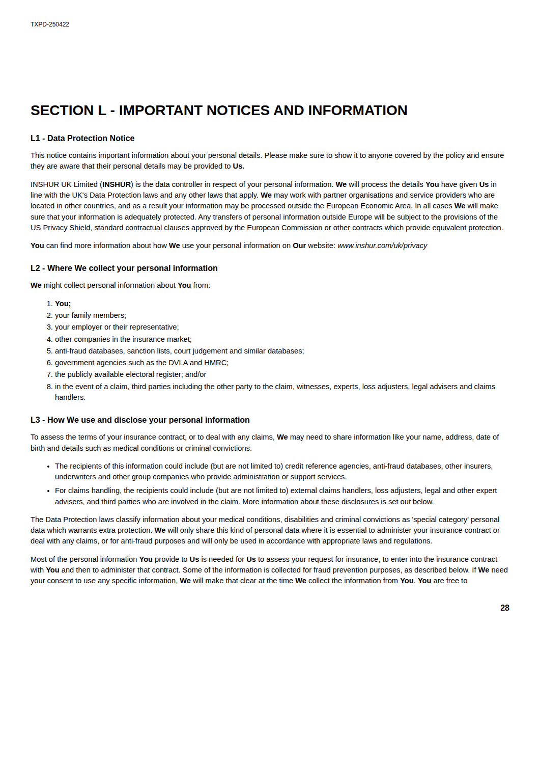TXPD-250422
SECTION L - IMPORTANT NOTICES AND INFORMATION
L1 - Data Protection Notice
This notice contains important information about your personal details. Please make sure to show it to anyone covered by the policy and ensure they are aware that their personal details may be provided to Us.
INSHUR UK Limited (INSHUR) is the data controller in respect of your personal information. We will process the details You have given Us in line with the UK's Data Protection laws and any other laws that apply. We may work with partner organisations and service providers who are located in other countries, and as a result your information may be processed outside the European Economic Area. In all cases We will make sure that your information is adequately protected. Any transfers of personal information outside Europe will be subject to the provisions of the US Privacy Shield, standard contractual clauses approved by the European Commission or other contracts which provide equivalent protection.
You can find more information about how We use your personal information on Our website: www.inshur.com/uk/privacy
L2 - Where We collect your personal information
We might collect personal information about You from:
You;
your family members;
your employer or their representative;
other companies in the insurance market;
anti-fraud databases, sanction lists, court judgement and similar databases;
government agencies such as the DVLA and HMRC;
the publicly available electoral register; and/or
in the event of a claim, third parties including the other party to the claim, witnesses, experts, loss adjusters, legal advisers and claims handlers.
L3 - How We use and disclose your personal information
To assess the terms of your insurance contract, or to deal with any claims, We may need to share information like your name, address, date of birth and details such as medical conditions or criminal convictions.
The recipients of this information could include (but are not limited to) credit reference agencies, anti-fraud databases, other insurers, underwriters and other group companies who provide administration or support services.
For claims handling, the recipients could include (but are not limited to) external claims handlers, loss adjusters, legal and other expert advisers, and third parties who are involved in the claim. More information about these disclosures is set out below.
The Data Protection laws classify information about your medical conditions, disabilities and criminal convictions as 'special category' personal data which warrants extra protection. We will only share this kind of personal data where it is essential to administer your insurance contract or deal with any claims, or for anti-fraud purposes and will only be used in accordance with appropriate laws and regulations.
Most of the personal information You provide to Us is needed for Us to assess your request for insurance, to enter into the insurance contract with You and then to administer that contract. Some of the information is collected for fraud prevention purposes, as described below. If We need your consent to use any specific information, We will make that clear at the time We collect the information from You. You are free to
28